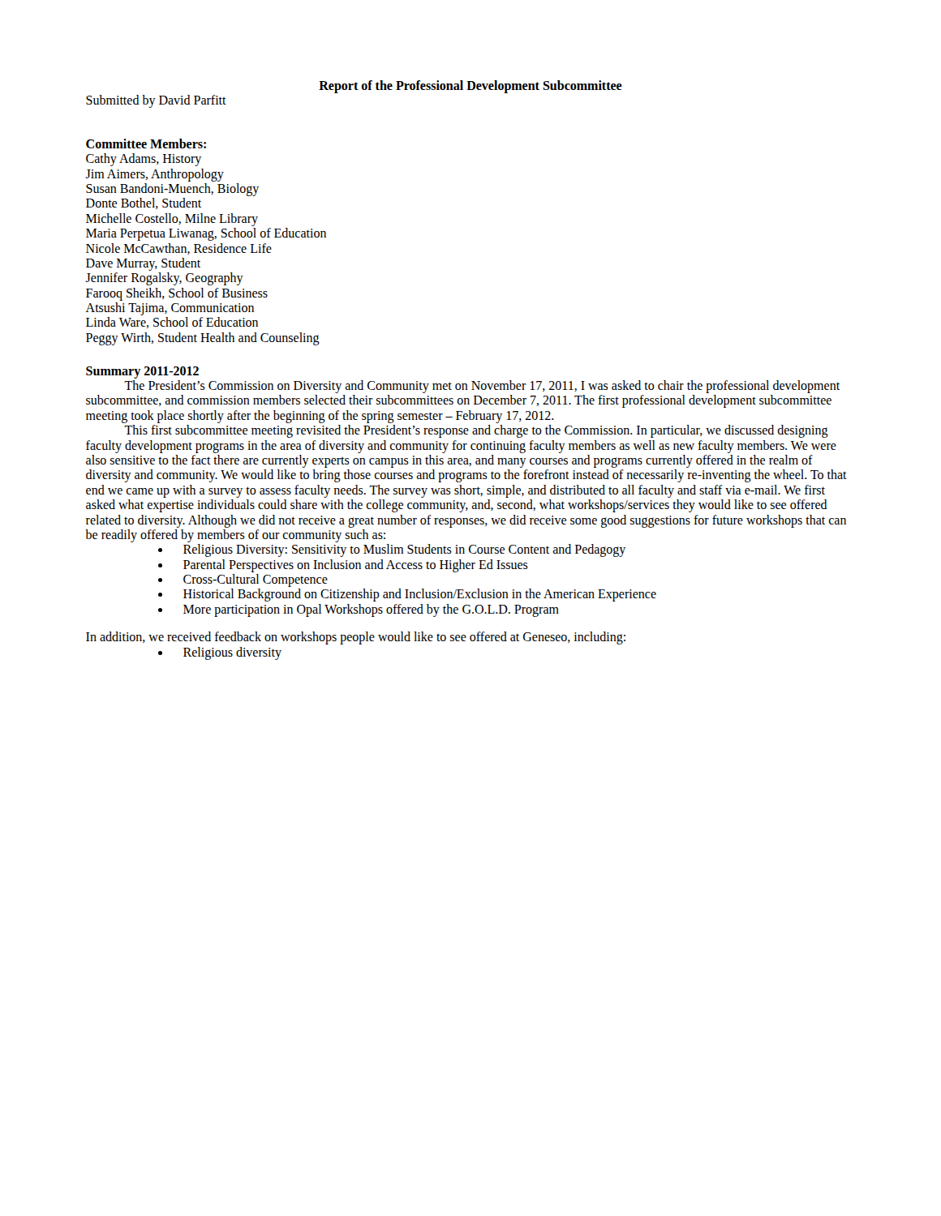Report of the Professional Development Subcommittee
Submitted by David Parfitt
Committee Members:
Cathy Adams, History
Jim Aimers, Anthropology
Susan Bandoni-Muench, Biology
Donte Bothel, Student
Michelle Costello, Milne Library
Maria Perpetua Liwanag, School of Education
Nicole McCawthan, Residence Life
Dave Murray, Student
Jennifer Rogalsky, Geography
Farooq Sheikh, School of Business
Atsushi Tajima, Communication
Linda Ware, School of Education
Peggy Wirth, Student Health and Counseling
Summary 2011-2012
The President’s Commission on Diversity and Community met on November 17, 2011, I was asked to chair the professional development subcommittee, and commission members selected their subcommittees on December 7, 2011. The first professional development subcommittee meeting took place shortly after the beginning of the spring semester – February 17, 2012.
This first subcommittee meeting revisited the President’s response and charge to the Commission. In particular, we discussed designing faculty development programs in the area of diversity and community for continuing faculty members as well as new faculty members. We were also sensitive to the fact there are currently experts on campus in this area, and many courses and programs currently offered in the realm of diversity and community. We would like to bring those courses and programs to the forefront instead of necessarily re-inventing the wheel. To that end we came up with a survey to assess faculty needs. The survey was short, simple, and distributed to all faculty and staff via e-mail. We first asked what expertise individuals could share with the college community, and, second, what workshops/services they would like to see offered related to diversity. Although we did not receive a great number of responses, we did receive some good suggestions for future workshops that can be readily offered by members of our community such as:
Religious Diversity: Sensitivity to Muslim Students in Course Content and Pedagogy
Parental Perspectives on Inclusion and Access to Higher Ed Issues
Cross-Cultural Competence
Historical Background on Citizenship and Inclusion/Exclusion in the American Experience
More participation in Opal Workshops offered by the G.O.L.D. Program
In addition, we received feedback on workshops people would like to see offered at Geneseo, including:
Religious diversity